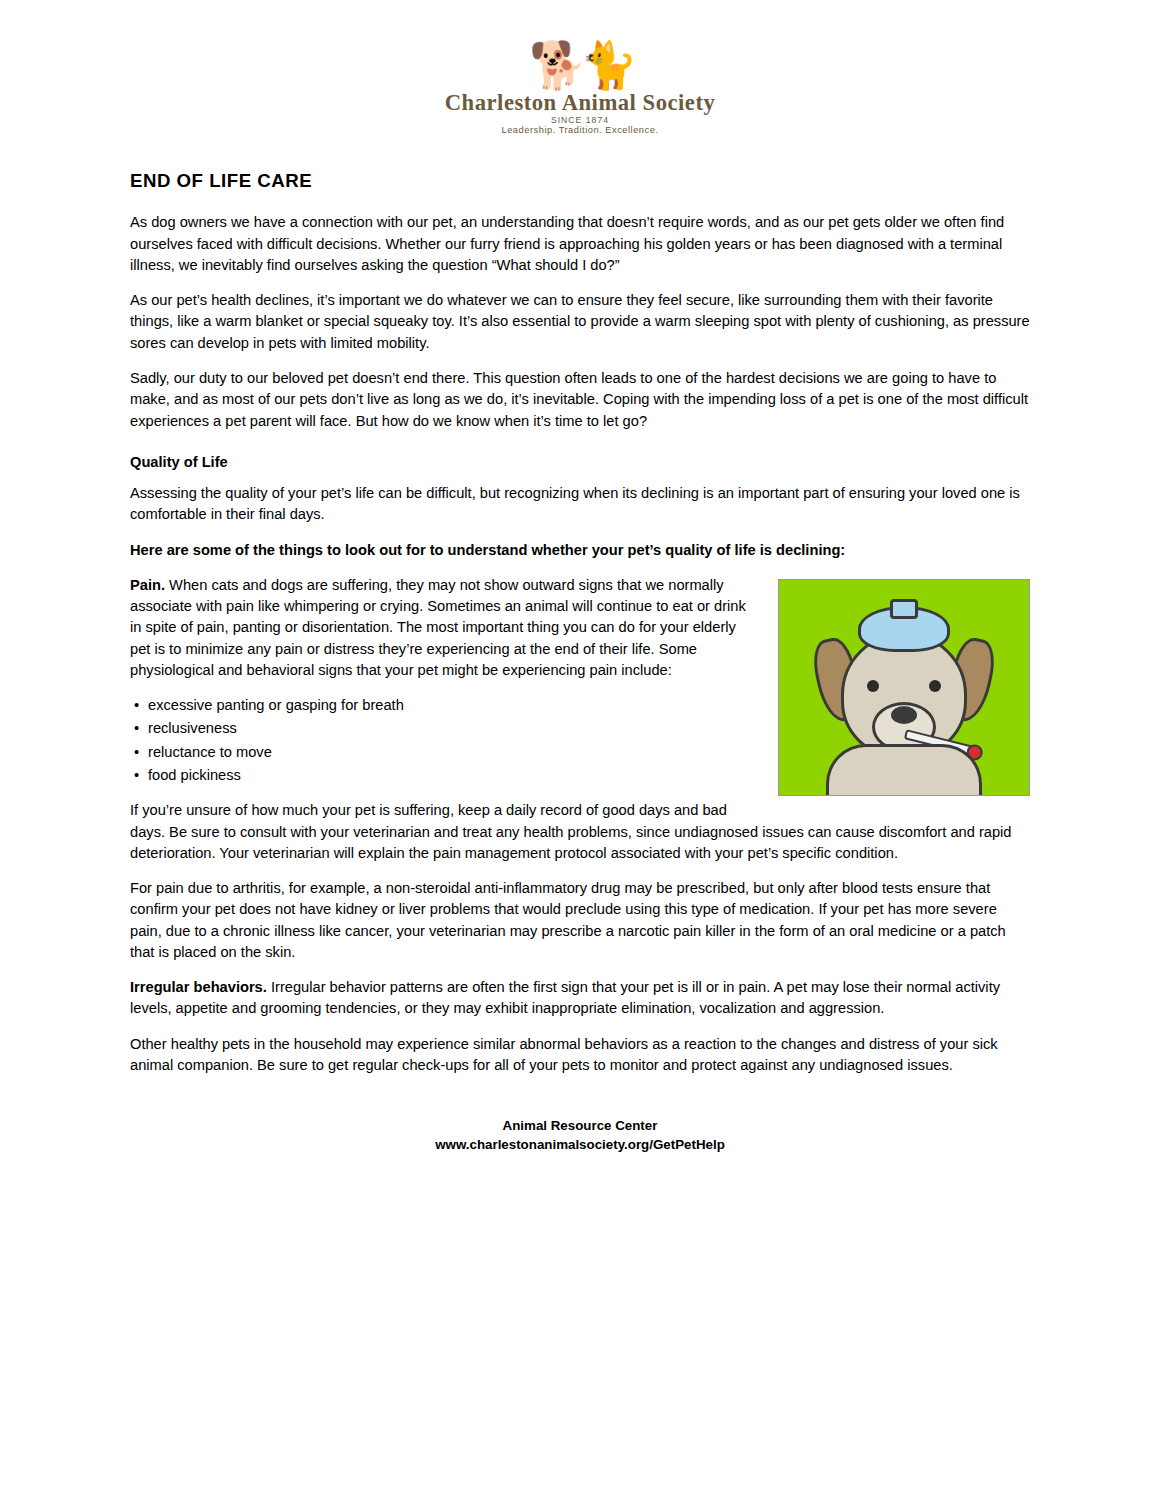🐕🐈
Charleston Animal Society
SINCE 1874
Leadership. Tradition. Excellence.
END OF LIFE CARE
As dog owners we have a connection with our pet, an understanding that doesn’t require words, and as our pet gets older we often find ourselves faced with difficult decisions. Whether our furry friend is approaching his golden years or has been diagnosed with a terminal illness, we inevitably find ourselves asking the question “What should I do?”
As our pet’s health declines, it’s important we do whatever we can to ensure they feel secure, like surrounding them with their favorite things, like a warm blanket or special squeaky toy. It’s also essential to provide a warm sleeping spot with plenty of cushioning, as pressure sores can develop in pets with limited mobility.
Sadly, our duty to our beloved pet doesn’t end there. This question often leads to one of the hardest decisions we are going to have to make, and as most of our pets don’t live as long as we do, it’s inevitable. Coping with the impending loss of a pet is one of the most difficult experiences a pet parent will face. But how do we know when it’s time to let go?
Quality of Life
Assessing the quality of your pet’s life can be difficult, but recognizing when its declining is an important part of ensuring your loved one is comfortable in their final days.
Here are some of the things to look out for to understand whether your pet’s quality of life is declining:
Pain. When cats and dogs are suffering, they may not show outward signs that we normally associate with pain like whimpering or crying. Sometimes an animal will continue to eat or drink in spite of pain, panting or disorientation. The most important thing you can do for your elderly pet is to minimize any pain or distress they’re experiencing at the end of their life. Some physiological and behavioral signs that your pet might be experiencing pain include:
excessive panting or gasping for breath
reclusiveness
reluctance to move
food pickiness
If you’re unsure of how much your pet is suffering, keep a daily record of good days and bad days. Be sure to consult with your veterinarian and treat any health problems, since undiagnosed issues can cause discomfort and rapid deterioration. Your veterinarian will explain the pain management protocol associated with your pet’s specific condition.
For pain due to arthritis, for example, a non-steroidal anti-inflammatory drug may be prescribed, but only after blood tests ensure that confirm your pet does not have kidney or liver problems that would preclude using this type of medication. If your pet has more severe pain, due to a chronic illness like cancer, your veterinarian may prescribe a narcotic pain killer in the form of an oral medicine or a patch that is placed on the skin.
Irregular behaviors. Irregular behavior patterns are often the first sign that your pet is ill or in pain. A pet may lose their normal activity levels, appetite and grooming tendencies, or they may exhibit inappropriate elimination, vocalization and aggression.
Other healthy pets in the household may experience similar abnormal behaviors as a reaction to the changes and distress of your sick animal companion. Be sure to get regular check-ups for all of your pets to monitor and protect against any undiagnosed issues.
Animal Resource Center
www.charlestonanimalsociety.org/GetPetHelp